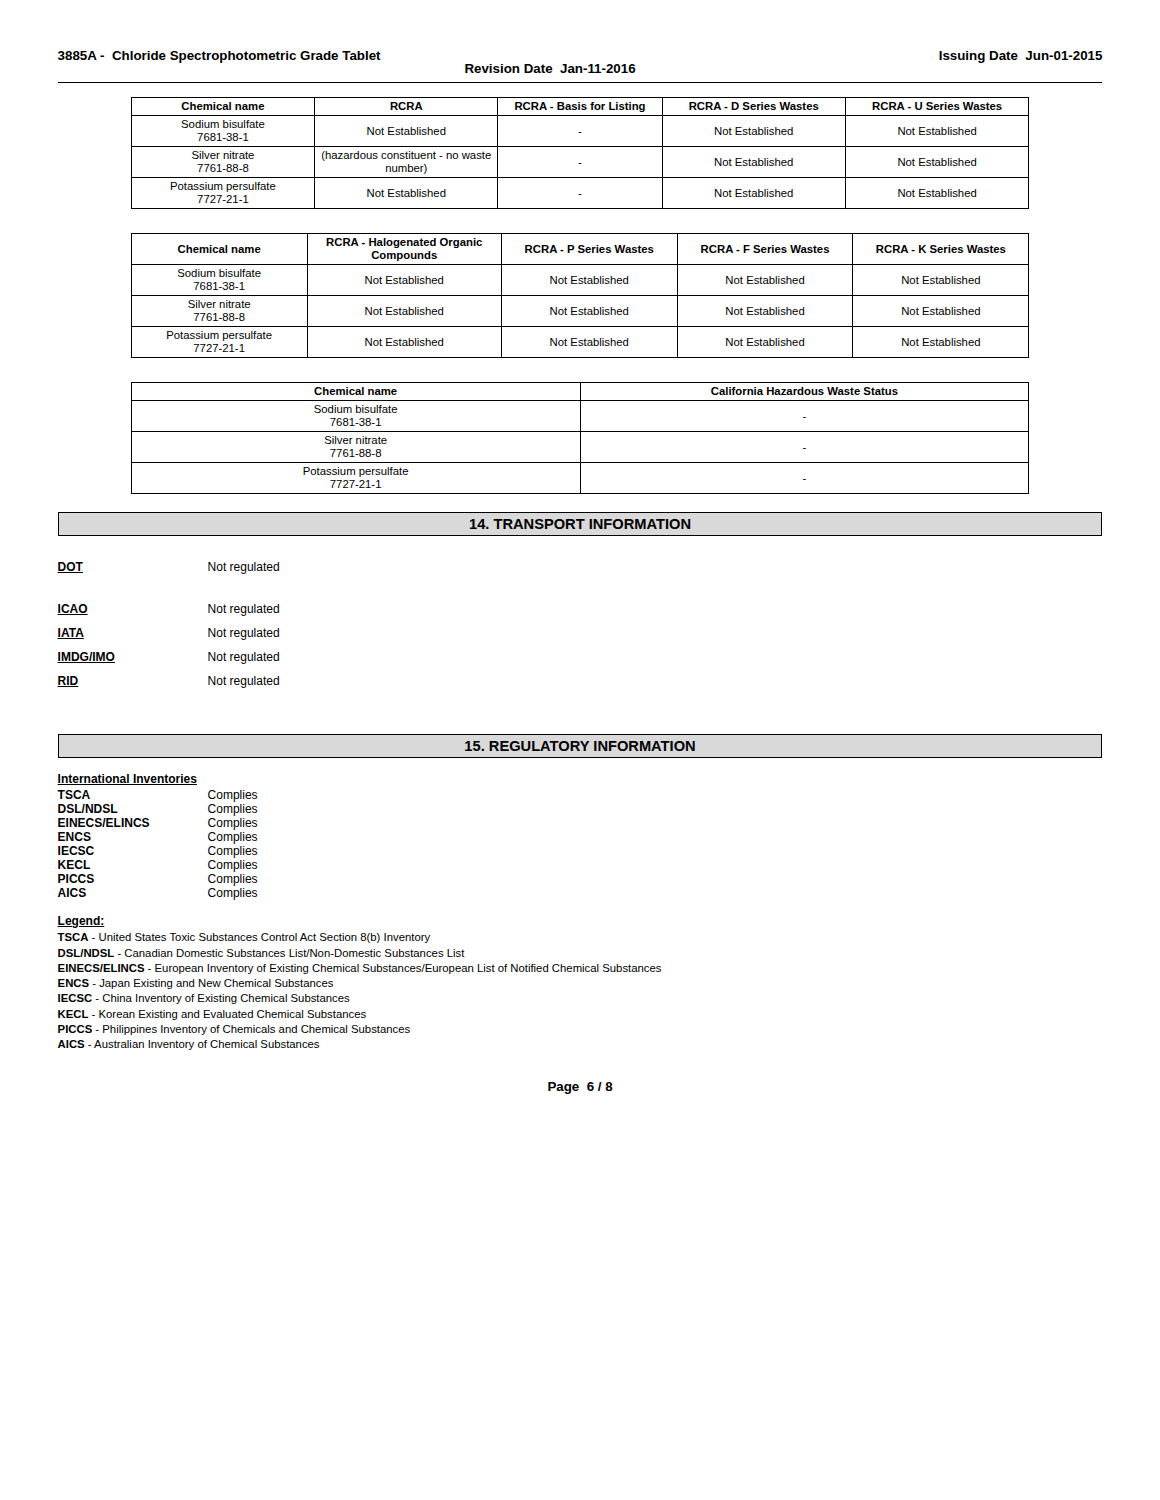3885A - Chloride Spectrophotometric Grade Tablet
Issuing Date Jun-01-2015
Revision Date Jan-11-2016
| Chemical name | RCRA | RCRA - Basis for Listing | RCRA - D Series Wastes | RCRA - U Series Wastes |
| --- | --- | --- | --- | --- |
| Sodium bisulfate 7681-38-1 | Not Established | - | Not Established | Not Established |
| Silver nitrate 7761-88-8 | (hazardous constituent - no waste number) | - | Not Established | Not Established |
| Potassium persulfate 7727-21-1 | Not Established | - | Not Established | Not Established |
| Chemical name | RCRA - Halogenated Organic Compounds | RCRA - P Series Wastes | RCRA - F Series Wastes | RCRA - K Series Wastes |
| --- | --- | --- | --- | --- |
| Sodium bisulfate 7681-38-1 | Not Established | Not Established | Not Established | Not Established |
| Silver nitrate 7761-88-8 | Not Established | Not Established | Not Established | Not Established |
| Potassium persulfate 7727-21-1 | Not Established | Not Established | Not Established | Not Established |
| Chemical name | California Hazardous Waste Status |
| --- | --- |
| Sodium bisulfate 7681-38-1 | - |
| Silver nitrate 7761-88-8 | - |
| Potassium persulfate 7727-21-1 | - |
14. TRANSPORT INFORMATION
DOT
Not regulated
ICAO
Not regulated
IATA
Not regulated
IMDG/IMO
Not regulated
RID
Not regulated
15. REGULATORY INFORMATION
International Inventories
TSCA
Complies
DSL/NDSL
Complies
EINECS/ELINCS
Complies
ENCS
Complies
IECSC
Complies
KECL
Complies
PICCS
Complies
AICS
Complies
Legend:
TSCA - United States Toxic Substances Control Act Section 8(b) Inventory
DSL/NDSL - Canadian Domestic Substances List/Non-Domestic Substances List
EINECS/ELINCS - European Inventory of Existing Chemical Substances/European List of Notified Chemical Substances
ENCS - Japan Existing and New Chemical Substances
IECSC - China Inventory of Existing Chemical Substances
KECL - Korean Existing and Evaluated Chemical Substances
PICCS - Philippines Inventory of Chemicals and Chemical Substances
AICS - Australian Inventory of Chemical Substances
Page 6 / 8